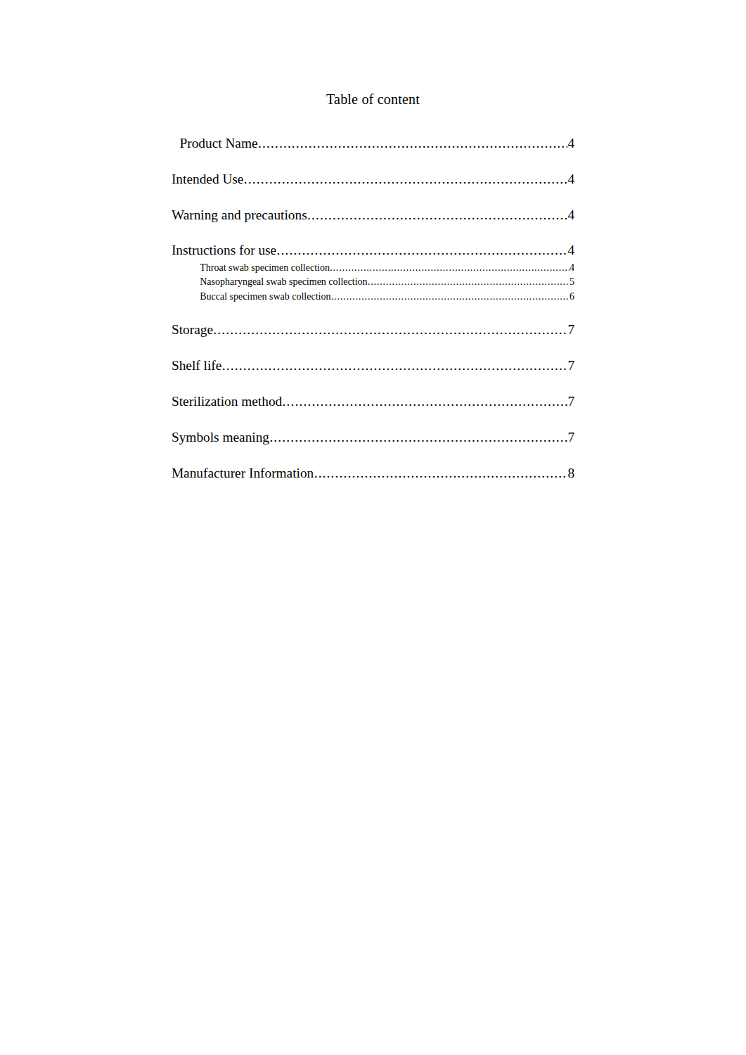Table of content
Product Name ........................................................................................... 4
Intended Use .............................................................................................. 4
Warning and precautions ............................................................................ 4
Instructions for use ..................................................................................... 4
Throat swab specimen collection ................................................................................................. 4
Nasopharyngeal swab specimen collection .............................................................................. 5
Buccal specimen swab collection ................................................................................................ 6
Storage ..................................................................................................... 7
Shelf life .................................................................................................. 7
Sterilization method ................................................................................... 7
Symbols meaning ....................................................................................... 7
Manufacturer Information .......................................................................... 8